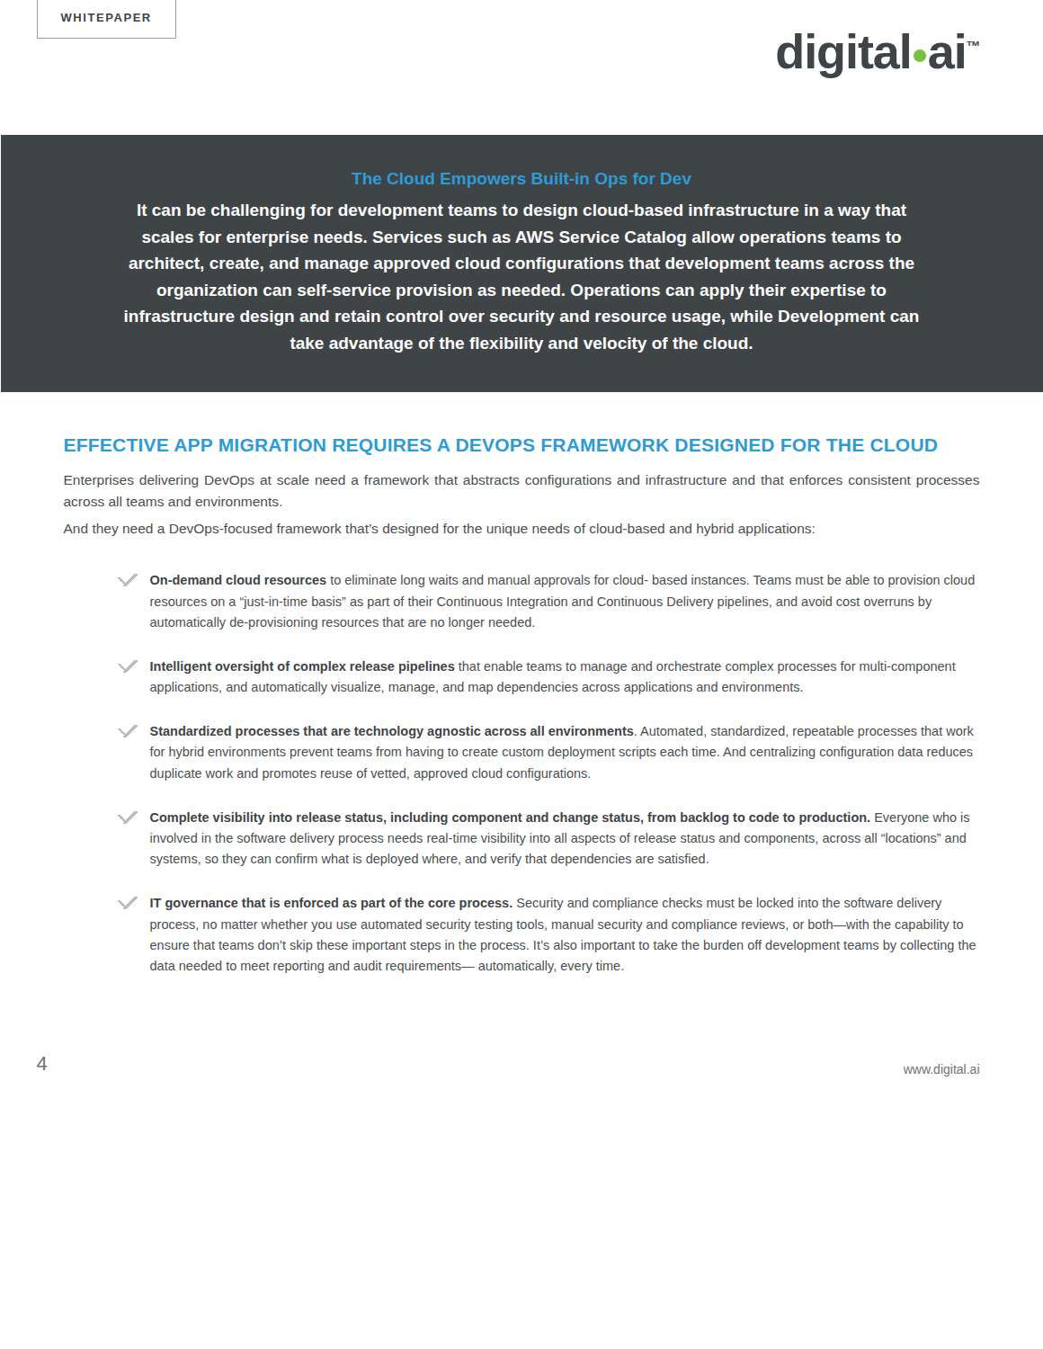WHITEPAPER
digital ai™
The Cloud Empowers Built-in Ops for Dev
It can be challenging for development teams to design cloud-based infrastructure in a way that scales for enterprise needs. Services such as AWS Service Catalog allow operations teams to architect, create, and manage approved cloud configurations that development teams across the organization can self-service provision as needed. Operations can apply their expertise to infrastructure design and retain control over security and resource usage, while Development can take advantage of the flexibility and velocity of the cloud.
Effective App Migration Requires a DevOps Framework Designed for the Cloud
Enterprises delivering DevOps at scale need a framework that abstracts configurations and infrastructure and that enforces consistent processes across all teams and environments.
And they need a DevOps-focused framework that’s designed for the unique needs of cloud-based and hybrid applications:
On-demand cloud resources to eliminate long waits and manual approvals for cloud- based instances. Teams must be able to provision cloud resources on a “just-in-time basis” as part of their Continuous Integration and Continuous Delivery pipelines, and avoid cost overruns by automatically de-provisioning resources that are no longer needed.
Intelligent oversight of complex release pipelines that enable teams to manage and orchestrate complex processes for multi-component applications, and automatically visualize, manage, and map dependencies across applications and environments.
Standardized processes that are technology agnostic across all environments. Automated, standardized, repeatable processes that work for hybrid environments prevent teams from having to create custom deployment scripts each time. And centralizing configuration data reduces duplicate work and promotes reuse of vetted, approved cloud configurations.
Complete visibility into release status, including component and change status, from backlog to code to production. Everyone who is involved in the software delivery process needs real-time visibility into all aspects of release status and components, across all “locations” and systems, so they can confirm what is deployed where, and verify that dependencies are satisfied.
IT governance that is enforced as part of the core process. Security and compliance checks must be locked into the software delivery process, no matter whether you use automated security testing tools, manual security and compliance reviews, or both—with the capability to ensure that teams don’t skip these important steps in the process. It’s also important to take the burden off development teams by collecting the data needed to meet reporting and audit requirements— automatically, every time.
4
www.digital.ai